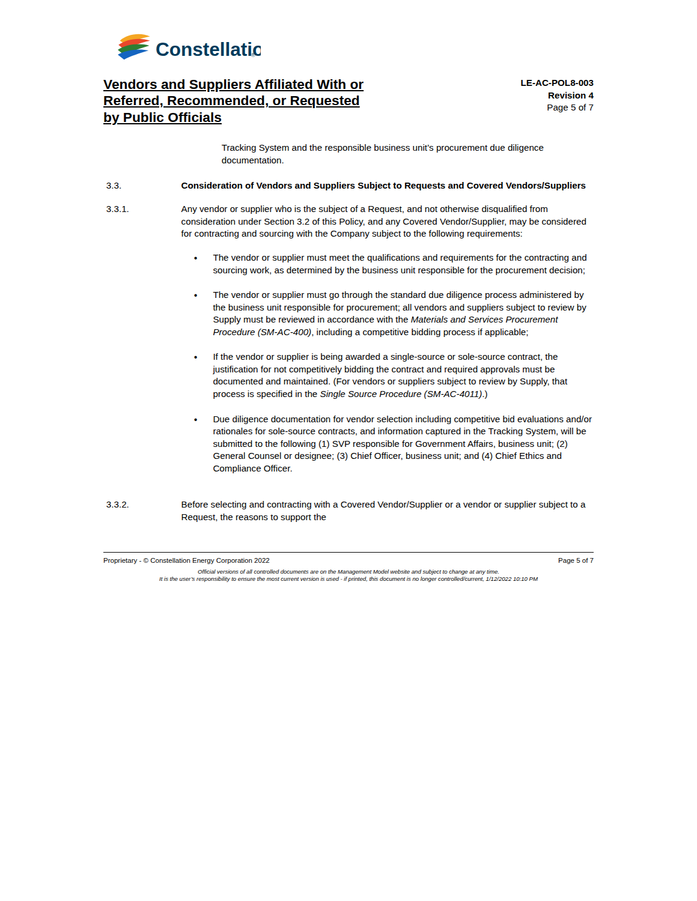Vendors and Suppliers Affiliated With or Referred, Recommended, or Requested by Public Officials
LE-AC-POL8-003
Revision 4
Page 5 of 7
Tracking System and the responsible business unit’s procurement due diligence documentation.
3.3.
Consideration of Vendors and Suppliers Subject to Requests and Covered Vendors/Suppliers
3.3.1.
Any vendor or supplier who is the subject of a Request, and not otherwise disqualified from consideration under Section 3.2 of this Policy, and any Covered Vendor/Supplier, may be considered for contracting and sourcing with the Company subject to the following requirements:
The vendor or supplier must meet the qualifications and requirements for the contracting and sourcing work, as determined by the business unit responsible for the procurement decision;
The vendor or supplier must go through the standard due diligence process administered by the business unit responsible for procurement; all vendors and suppliers subject to review by Supply must be reviewed in accordance with the Materials and Services Procurement Procedure (SM-AC-400), including a competitive bidding process if applicable;
If the vendor or supplier is being awarded a single-source or sole-source contract, the justification for not competitively bidding the contract and required approvals must be documented and maintained. (For vendors or suppliers subject to review by Supply, that process is specified in the Single Source Procedure (SM-AC-4011).)
Due diligence documentation for vendor selection including competitive bid evaluations and/or rationales for sole-source contracts, and information captured in the Tracking System, will be submitted to the following (1) SVP responsible for Government Affairs, business unit; (2) General Counsel or designee; (3) Chief Officer, business unit; and (4) Chief Ethics and Compliance Officer.
3.3.2.
Before selecting and contracting with a Covered Vendor/Supplier or a vendor or supplier subject to a Request, the reasons to support the
Proprietary - © Constellation Energy Corporation 2022
Page 5 of 7
Official versions of all controlled documents are on the Management Model website and subject to change at any time.
It is the user’s responsibility to ensure the most current version is used - if printed, this document is no longer controlled/current, 1/12/2022 10:10 PM